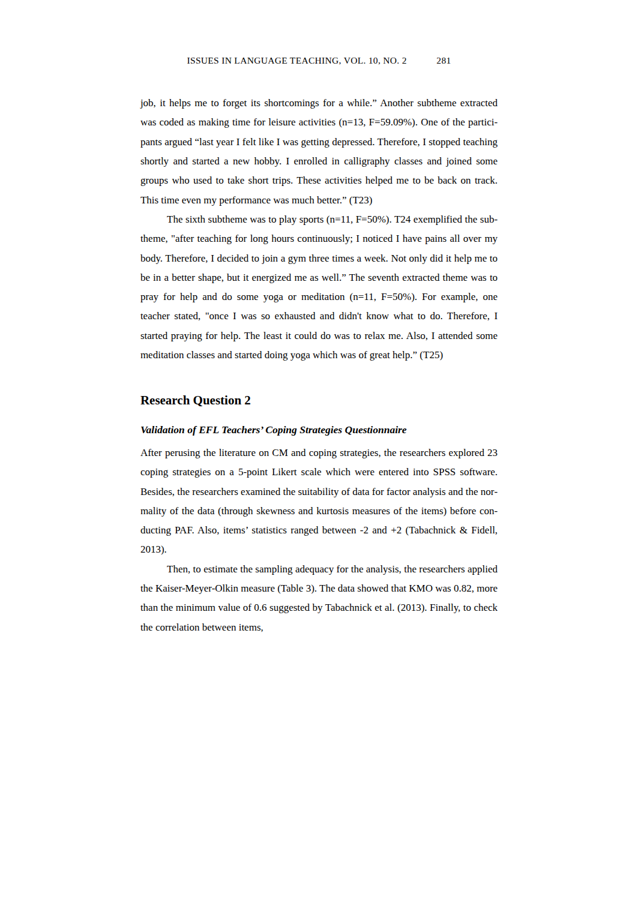Issues in Language Teaching, Vol. 10, No. 2 281
job, it helps me to forget its shortcomings for a while.” Another subtheme extracted was coded as making time for leisure activities (n=13, F=59.09%). One of the participants argued “last year I felt like I was getting depressed. Therefore, I stopped teaching shortly and started a new hobby. I enrolled in calligraphy classes and joined some groups who used to take short trips. These activities helped me to be back on track. This time even my performance was much better.” (T23)
The sixth subtheme was to play sports (n=11, F=50%). T24 exemplified the subtheme, "after teaching for long hours continuously; I noticed I have pains all over my body. Therefore, I decided to join a gym three times a week. Not only did it help me to be in a better shape, but it energized me as well.” The seventh extracted theme was to pray for help and do some yoga or meditation (n=11, F=50%). For example, one teacher stated, "once I was so exhausted and didn't know what to do. Therefore, I started praying for help. The least it could do was to relax me. Also, I attended some meditation classes and started doing yoga which was of great help.” (T25)
Research Question 2
Validation of EFL Teachers’ Coping Strategies Questionnaire
After perusing the literature on CM and coping strategies, the researchers explored 23 coping strategies on a 5-point Likert scale which were entered into SPSS software. Besides, the researchers examined the suitability of data for factor analysis and the normality of the data (through skewness and kurtosis measures of the items) before conducting PAF. Also, items’ statistics ranged between -2 and +2 (Tabachnick & Fidell, 2013).
Then, to estimate the sampling adequacy for the analysis, the researchers applied the Kaiser-Meyer-Olkin measure (Table 3). The data showed that KMO was 0.82, more than the minimum value of 0.6 suggested by Tabachnick et al. (2013). Finally, to check the correlation between items,